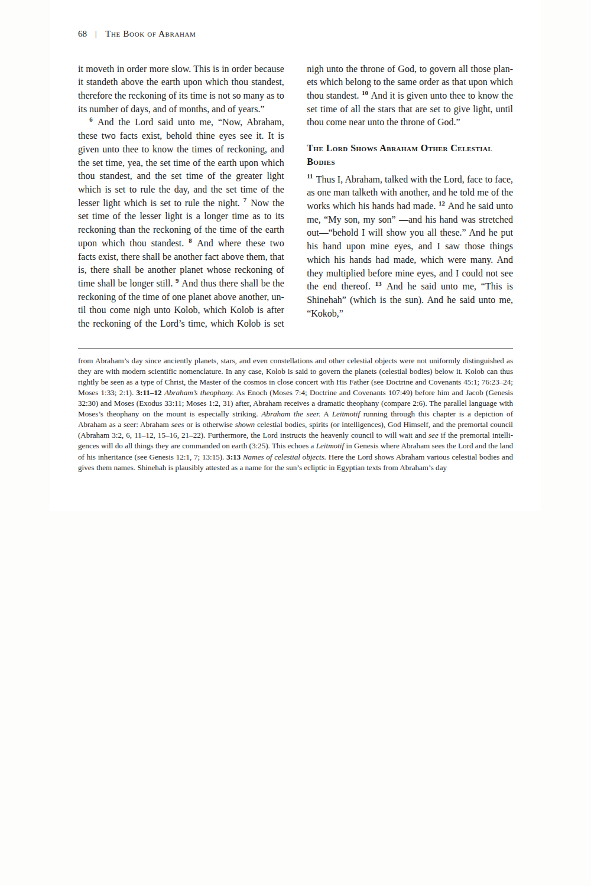68 | The Book of Abraham
it moveth in order more slow. This is in order because it standeth above the earth upon which thou standest, therefore the reckoning of its time is not so many as to its number of days, and of months, and of years.”
6 And the Lord said unto me, “Now, Abraham, these two facts exist, behold thine eyes see it. It is given unto thee to know the times of reckoning, and the set time, yea, the set time of the earth upon which thou standest, and the set time of the greater light which is set to rule the day, and the set time of the lesser light which is set to rule the night. 7 Now the set time of the lesser light is a longer time as to its reckoning than the reckoning of the time of the earth upon which thou standest. 8 And where these two facts exist, there shall be another fact above them, that is, there shall be another planet whose reckoning of time shall be longer still. 9 And thus there shall be the reckoning of the time of one planet above another, until thou come nigh unto Kolob, which Kolob is after the reckoning of the Lord’s time, which Kolob is set nigh unto the throne of God, to govern all those planets which belong to the same order as that upon which thou standest. 10 And it is given unto thee to know the set time of all the stars that are set to give light, until thou come near unto the throne of God.”
The Lord Shows Abraham Other Celestial Bodies
11 Thus I, Abraham, talked with the Lord, face to face, as one man talketh with another, and he told me of the works which his hands had made. 12 And he said unto me, “My son, my son” —and his hand was stretched out—“behold I will show you all these.” And he put his hand upon mine eyes, and I saw those things which his hands had made, which were many. And they multiplied before mine eyes, and I could not see the end thereof. 13 And he said unto me, “This is Shinehah” (which is the sun). And he said unto me, “Kokob,”
from Abraham’s day since anciently planets, stars, and even constellations and other celestial objects were not uniformly distinguished as they are with modern scientific nomenclature. In any case, Kolob is said to govern the planets (celestial bodies) below it. Kolob can thus rightly be seen as a type of Christ, the Master of the cosmos in close concert with His Father (see Doctrine and Covenants 45:1; 76:23–24; Moses 1:33; 2:1). 3:11–12 Abraham’s theophany. As Enoch (Moses 7:4; Doctrine and Covenants 107:49) before him and Jacob (Genesis 32:30) and Moses (Exodus 33:11; Moses 1:2, 31) after, Abraham receives a dramatic theophany (compare 2:6). The parallel language with Moses’s theophany on the mount is especially striking. Abraham the seer. A Leitmotif running through this chapter is a depiction of Abraham as a seer: Abraham sees or is otherwise shown celestial bodies, spirits (or intelligences), God Himself, and the premortal council (Abraham 3:2, 6, 11–12, 15–16, 21–22). Furthermore, the Lord instructs the heavenly council to will wait and see if the premortal intelligences will do all things they are commanded on earth (3:25). This echoes a Leitmotif in Genesis where Abraham sees the Lord and the land of his inheritance (see Genesis 12:1, 7; 13:15). 3:13 Names of celestial objects. Here the Lord shows Abraham various celestial bodies and gives them names. Shinehah is plausibly attested as a name for the sun’s ecliptic in Egyptian texts from Abraham’s day